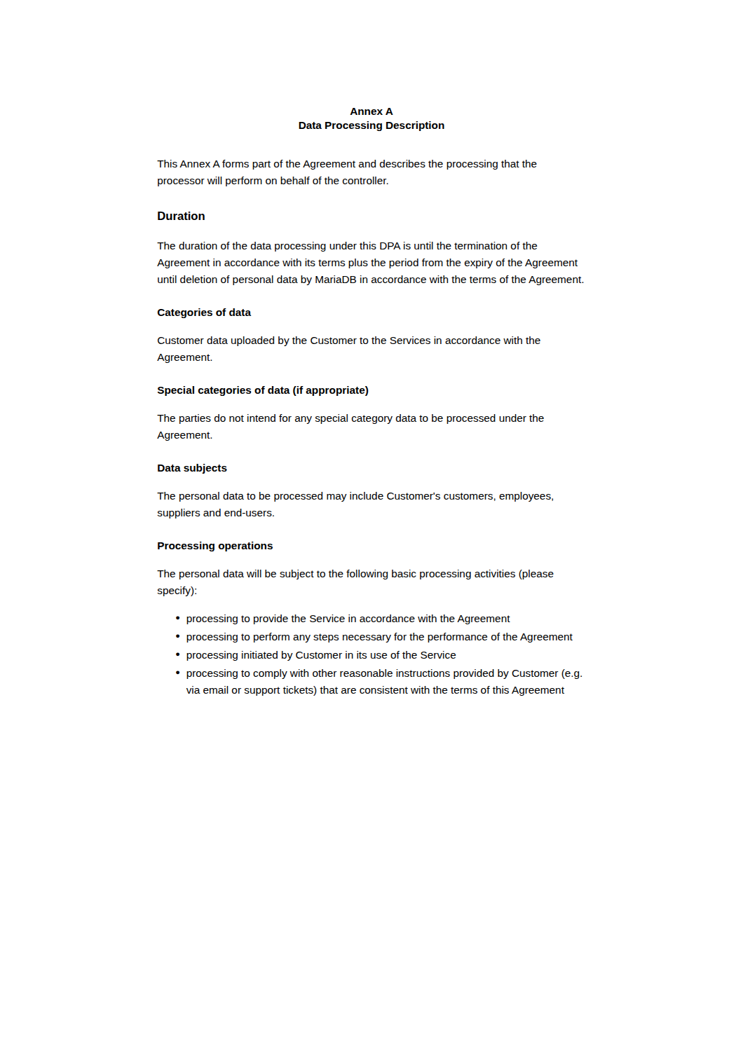Annex A Data Processing Description
This Annex A forms part of the Agreement and describes the processing that the processor will perform on behalf of the controller.
Duration
The duration of the data processing under this DPA is until the termination of the Agreement in accordance with its terms plus the period from the expiry of the Agreement until deletion of personal data by MariaDB in accordance with the terms of the Agreement.
Categories of data
Customer data uploaded by the Customer to the Services in accordance with the Agreement.
Special categories of data (if appropriate)
The parties do not intend for any special category data to be processed under the Agreement.
Data subjects
The personal data to be processed may include Customer's customers, employees, suppliers and end-users.
Processing operations
The personal data will be subject to the following basic processing activities (please specify):
processing to provide the Service in accordance with the Agreement
processing to perform any steps necessary for the performance of the Agreement
processing initiated by Customer in its use of the Service
processing to comply with other reasonable instructions provided by Customer (e.g. via email or support tickets) that are consistent with the terms of this Agreement